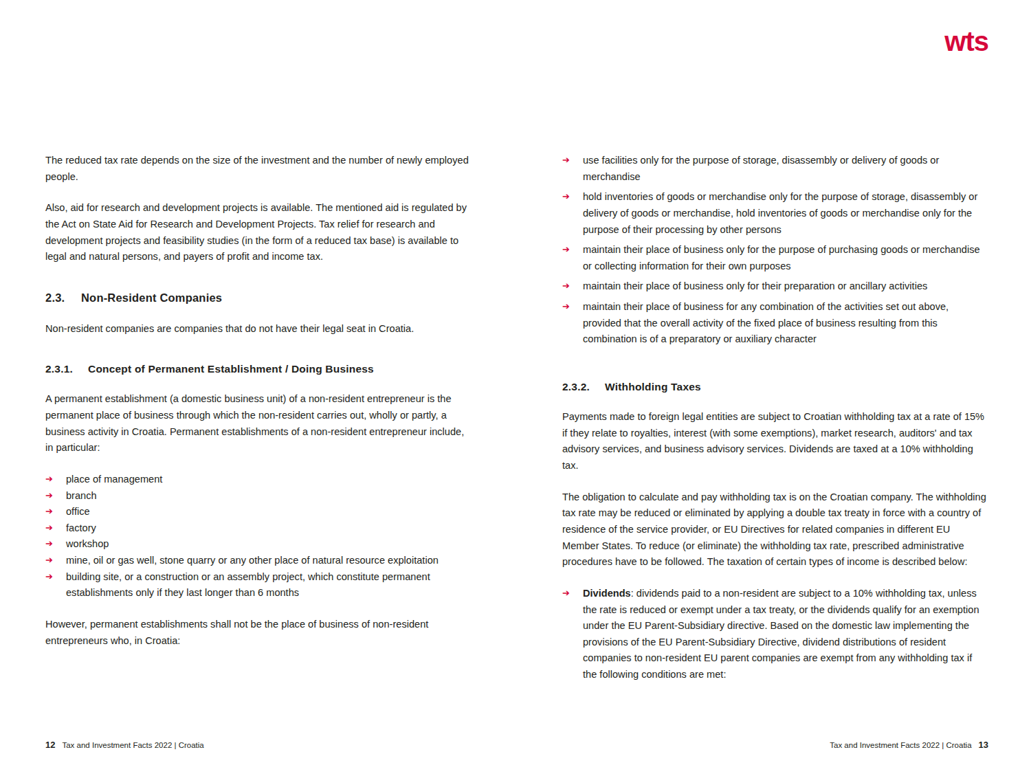wts
The reduced tax rate depends on the size of the investment and the number of newly employed people.
Also, aid for research and development projects is available. The mentioned aid is regulated by the Act on State Aid for Research and Development Projects. Tax relief for research and development projects and feasibility studies (in the form of a reduced tax base) is available to legal and natural persons, and payers of profit and income tax.
2.3. Non-Resident Companies
Non-resident companies are companies that do not have their legal seat in Croatia.
2.3.1. Concept of Permanent Establishment / Doing Business
A permanent establishment (a domestic business unit) of a non-resident entrepreneur is the permanent place of business through which the non-resident carries out, wholly or partly, a business activity in Croatia. Permanent establishments of a non-resident entrepreneur include, in particular:
place of management
branch
office
factory
workshop
mine, oil or gas well, stone quarry or any other place of natural resource exploitation
building site, or a construction or an assembly project, which constitute permanent establishments only if they last longer than 6 months
However, permanent establishments shall not be the place of business of non-resident entrepreneurs who, in Croatia:
use facilities only for the purpose of storage, disassembly or delivery of goods or merchandise
hold inventories of goods or merchandise only for the purpose of storage, disassembly or delivery of goods or merchandise, hold inventories of goods or merchandise only for the purpose of their processing by other persons
maintain their place of business only for the purpose of purchasing goods or merchandise or collecting information for their own purposes
maintain their place of business only for their preparation or ancillary activities
maintain their place of business for any combination of the activities set out above, provided that the overall activity of the fixed place of business resulting from this combination is of a preparatory or auxiliary character
2.3.2. Withholding Taxes
Payments made to foreign legal entities are subject to Croatian withholding tax at a rate of 15% if they relate to royalties, interest (with some exemptions), market research, auditors' and tax advisory services, and business advisory services. Dividends are taxed at a 10% withholding tax.
The obligation to calculate and pay withholding tax is on the Croatian company. The withholding tax rate may be reduced or eliminated by applying a double tax treaty in force with a country of residence of the service provider, or EU Directives for related companies in different EU Member States. To reduce (or eliminate) the withholding tax rate, prescribed administrative procedures have to be followed. The taxation of certain types of income is described below:
Dividends: dividends paid to a non-resident are subject to a 10% withholding tax, unless the rate is reduced or exempt under a tax treaty, or the dividends qualify for an exemption under the EU Parent-Subsidiary directive. Based on the domestic law implementing the provisions of the EU Parent-Subsidiary Directive, dividend distributions of resident companies to non-resident EU parent companies are exempt from any withholding tax if the following conditions are met:
12 Tax and Investment Facts 2022 | Croatia
Tax and Investment Facts 2022 | Croatia13